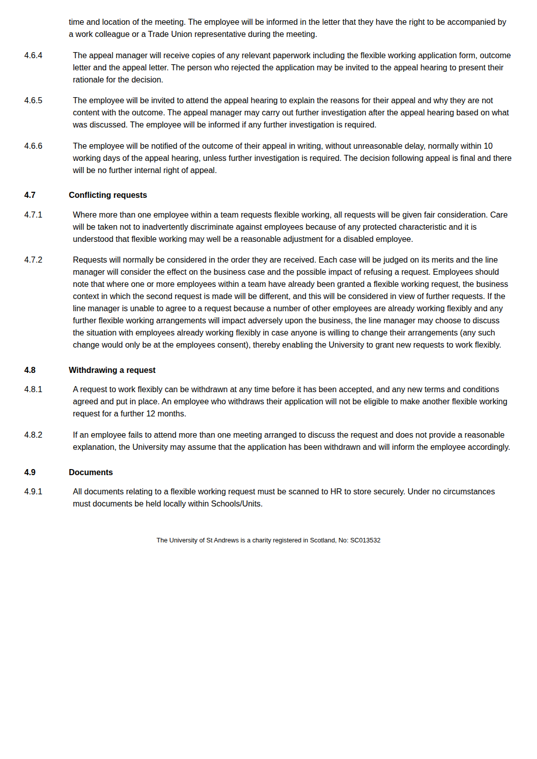time and location of the meeting. The employee will be informed in the letter that they have the right to be accompanied by a work colleague or a Trade Union representative during the meeting.
4.6.4
The appeal manager will receive copies of any relevant paperwork including the flexible working application form, outcome letter and the appeal letter. The person who rejected the application may be invited to the appeal hearing to present their rationale for the decision.
4.6.5
The employee will be invited to attend the appeal hearing to explain the reasons for their appeal and why they are not content with the outcome. The appeal manager may carry out further investigation after the appeal hearing based on what was discussed. The employee will be informed if any further investigation is required.
4.6.6
The employee will be notified of the outcome of their appeal in writing, without unreasonable delay, normally within 10 working days of the appeal hearing, unless further investigation is required. The decision following appeal is final and there will be no further internal right of appeal.
4.7 Conflicting requests
4.7.1
Where more than one employee within a team requests flexible working, all requests will be given fair consideration. Care will be taken not to inadvertently discriminate against employees because of any protected characteristic and it is understood that flexible working may well be a reasonable adjustment for a disabled employee.
4.7.2
Requests will normally be considered in the order they are received. Each case will be judged on its merits and the line manager will consider the effect on the business case and the possible impact of refusing a request. Employees should note that where one or more employees within a team have already been granted a flexible working request, the business context in which the second request is made will be different, and this will be considered in view of further requests. If the line manager is unable to agree to a request because a number of other employees are already working flexibly and any further flexible working arrangements will impact adversely upon the business, the line manager may choose to discuss the situation with employees already working flexibly in case anyone is willing to change their arrangements (any such change would only be at the employees consent), thereby enabling the University to grant new requests to work flexibly.
4.8 Withdrawing a request
4.8.1
A request to work flexibly can be withdrawn at any time before it has been accepted, and any new terms and conditions agreed and put in place. An employee who withdraws their application will not be eligible to make another flexible working request for a further 12 months.
4.8.2
If an employee fails to attend more than one meeting arranged to discuss the request and does not provide a reasonable explanation, the University may assume that the application has been withdrawn and will inform the employee accordingly.
4.9 Documents
4.9.1
All documents relating to a flexible working request must be scanned to HR to store securely. Under no circumstances must documents be held locally within Schools/Units.
The University of St Andrews is a charity registered in Scotland, No: SC013532